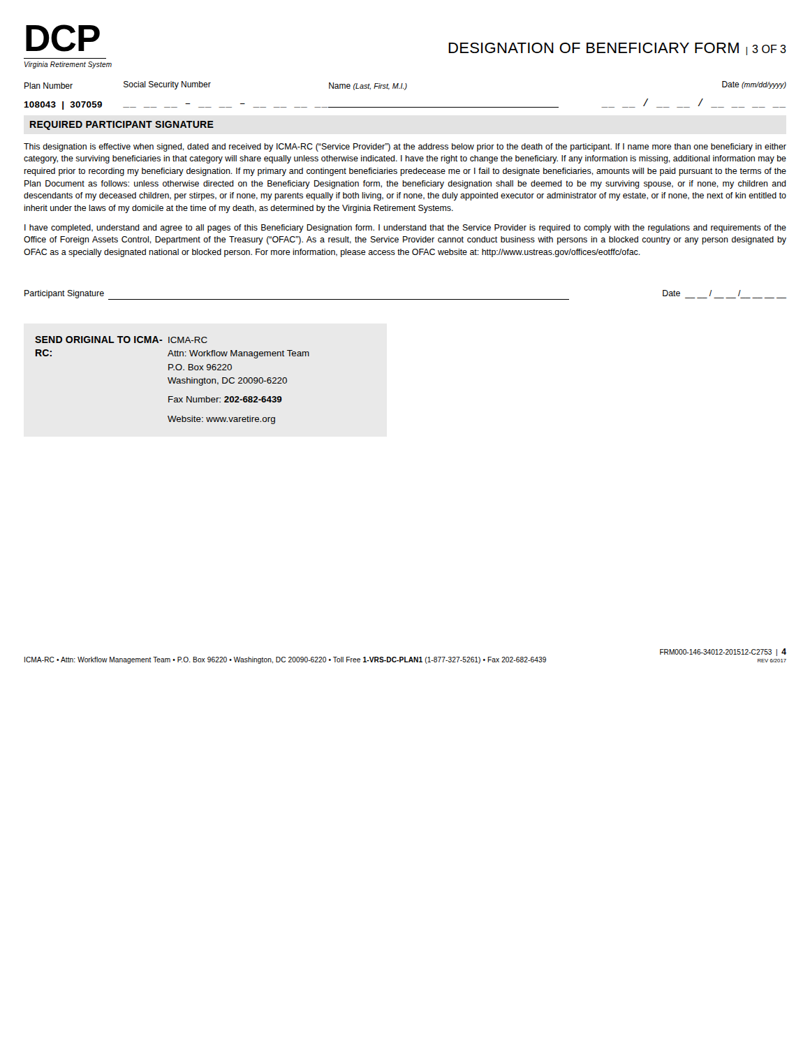DCP
Virginia Retirement System
DESIGNATION OF BENEFICIARY FORM|3 OF 3
| Plan Number 108043 / 307059 | Social Security Number __ __ __ – __ __ – __ __ __ __ | Name (Last, First, M.I.) | Date (mm/dd/yyyy) __ __ / __ __ / __ __ __ __ |
REQUIRED PARTICIPANT SIGNATURE
This designation is effective when signed, dated and received by ICMA-RC (“Service Provider”) at the address below prior to the death of the participant. If I name more than one beneficiary in either category, the surviving beneficiaries in that category will share equally unless otherwise indicated. I have the right to change the beneficiary. If any information is missing, additional information may be required prior to recording my beneficiary designation. If my primary and contingent beneficiaries predecease me or I fail to designate beneficiaries, amounts will be paid pursuant to the terms of the Plan Document as follows: unless otherwise directed on the Beneficiary Designation form, the beneficiary designation shall be deemed to be my surviving spouse, or if none, my children and descendants of my deceased children, per stirpes, or if none, my parents equally if both living, or if none, the duly appointed executor or administrator of my estate, or if none, the next of kin entitled to inherit under the laws of my domicile at the time of my death, as determined by the Virginia Retirement Systems.
I have completed, understand and agree to all pages of this Beneficiary Designation form. I understand that the Service Provider is required to comply with the regulations and requirements of the Office of Foreign Assets Control, Department of the Treasury (“OFAC”). As a result, the Service Provider cannot conduct business with persons in a blocked country or any person designated by OFAC as a specially designated national or blocked person. For more information, please access the OFAC website at: http://www.ustreas.gov/offices/eotffc/ofac.
Participant Signature
Date __ __ / __ __ /__ __ __ __
SEND ORIGINAL TO ICMA-RC:
ICMA-RC
Attn: Workflow Management Team
P.O. Box 96220
Washington, DC 20090-6220
Fax Number: 202-682-6439
Website: www.varetire.org
ICMA-RC • Attn: Workflow Management Team • P.O. Box 96220 • Washington, DC 20090-6220 • Toll Free 1-VRS-DC-PLAN1 (1-877-327-5261) • Fax 202-682-6439
FRM000-146-34012-201512-C2753 | 4 REV 6/2017